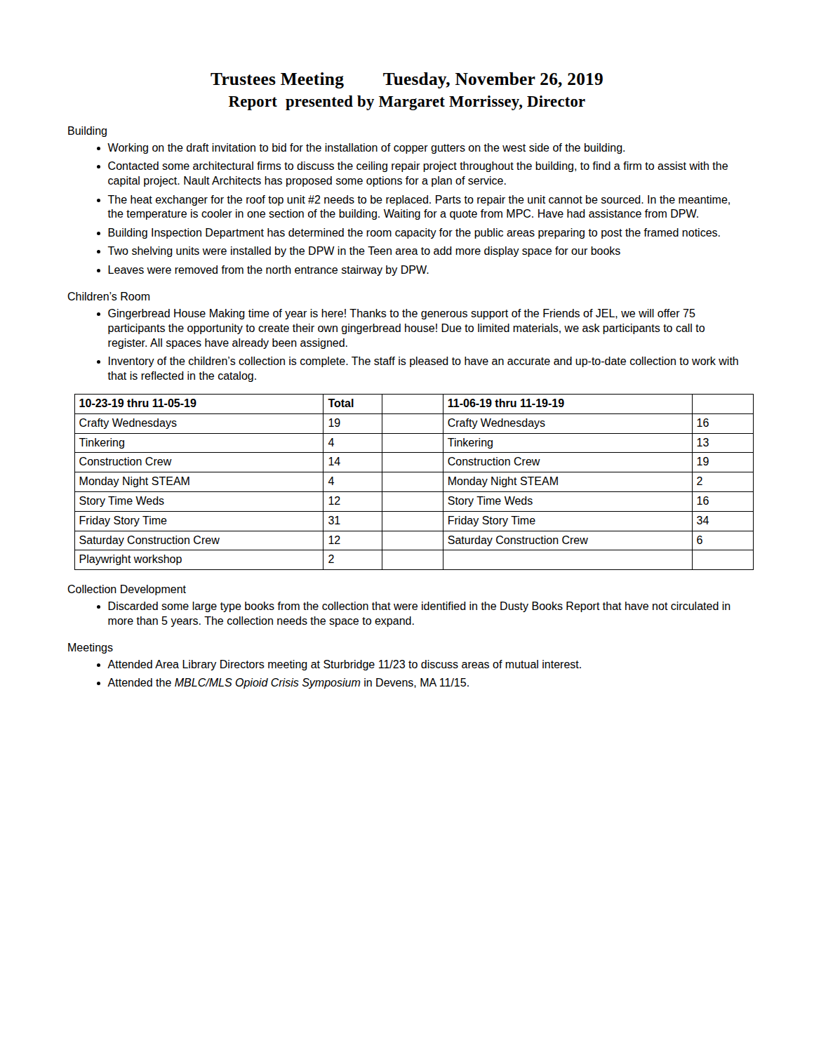Trustees Meeting Tuesday, November 26, 2019 Report presented by Margaret Morrissey, Director
Building
Working on the draft invitation to bid for the installation of copper gutters on the west side of the building.
Contacted some architectural firms to discuss the ceiling repair project throughout the building, to find a firm to assist with the capital project. Nault Architects has proposed some options for a plan of service.
The heat exchanger for the roof top unit #2 needs to be replaced. Parts to repair the unit cannot be sourced. In the meantime, the temperature is cooler in one section of the building. Waiting for a quote from MPC. Have had assistance from DPW.
Building Inspection Department has determined the room capacity for the public areas preparing to post the framed notices.
Two shelving units were installed by the DPW in the Teen area to add more display space for our books
Leaves were removed from the north entrance stairway by DPW.
Children’s Room
Gingerbread House Making time of year is here! Thanks to the generous support of the Friends of JEL, we will offer 75 participants the opportunity to create their own gingerbread house! Due to limited materials, we ask participants to call to register. All spaces have already been assigned.
Inventory of the children’s collection is complete. The staff is pleased to have an accurate and up-to-date collection to work with that is reflected in the catalog.
| 10-23-19 thru 11-05-19 | Total | | 11-06-19 thru 11-19-19 | |
| Crafty Wednesdays | 19 | | Crafty Wednesdays | 16 |
| Tinkering | 4 | | Tinkering | 13 |
| Construction Crew | 14 | | Construction Crew | 19 |
| Monday Night STEAM | 4 | | Monday Night STEAM | 2 |
| Story Time Weds | 12 | | Story Time Weds | 16 |
| Friday Story Time | 31 | | Friday Story Time | 34 |
| Saturday Construction Crew | 12 | | Saturday Construction Crew | 6 |
| Playwright workshop | 2 | | | |
Collection Development
Discarded some large type books from the collection that were identified in the Dusty Books Report that have not circulated in more than 5 years. The collection needs the space to expand.
Meetings
Attended Area Library Directors meeting at Sturbridge 11/23 to discuss areas of mutual interest.
Attended the MBLC/MLS Opioid Crisis Symposium in Devens, MA 11/15.